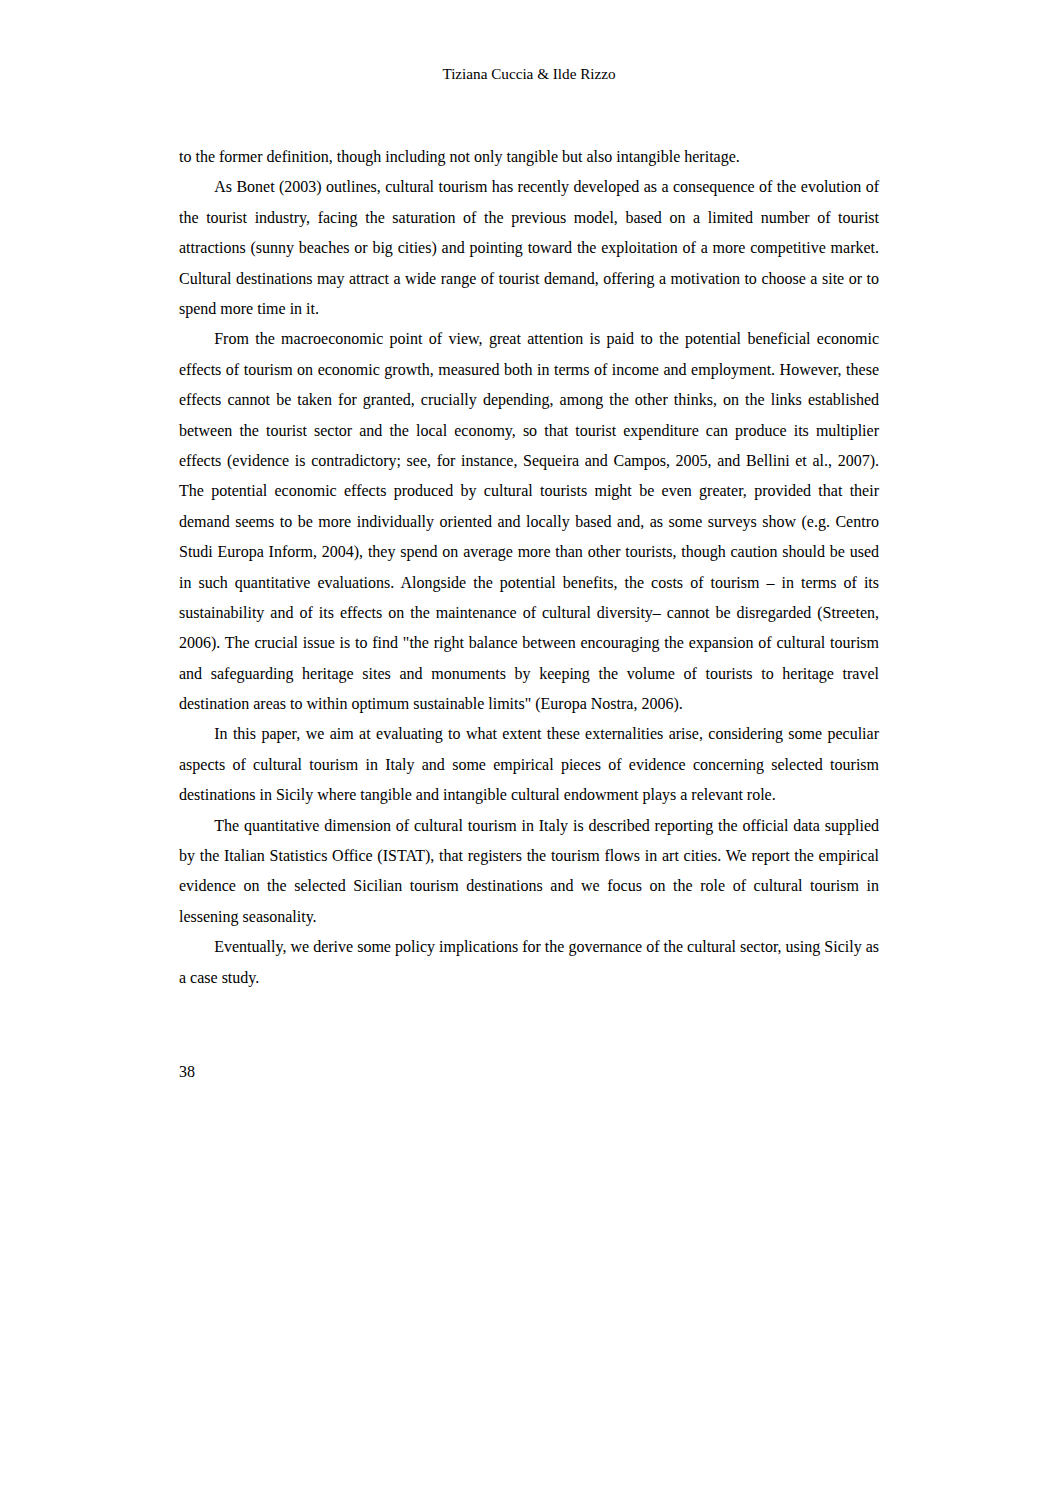Tiziana Cuccia & Ilde Rizzo
to the former definition, though including not only tangible but also intangible heritage.
As Bonet (2003) outlines, cultural tourism has recently developed as a consequence of the evolution of the tourist industry, facing the saturation of the previous model, based on a limited number of tourist attractions (sunny beaches or big cities) and pointing toward the exploitation of a more competitive market. Cultural destinations may attract a wide range of tourist demand, offering a motivation to choose a site or to spend more time in it.
From the macroeconomic point of view, great attention is paid to the potential beneficial economic effects of tourism on economic growth, measured both in terms of income and employment. However, these effects cannot be taken for granted, crucially depending, among the other thinks, on the links established between the tourist sector and the local economy, so that tourist expenditure can produce its multiplier effects (evidence is contradictory; see, for instance, Sequeira and Campos, 2005, and Bellini et al., 2007). The potential economic effects produced by cultural tourists might be even greater, provided that their demand seems to be more individually oriented and locally based and, as some surveys show (e.g. Centro Studi Europa Inform, 2004), they spend on average more than other tourists, though caution should be used in such quantitative evaluations. Alongside the potential benefits, the costs of tourism – in terms of its sustainability and of its effects on the maintenance of cultural diversity– cannot be disregarded (Streeten, 2006). The crucial issue is to find "the right balance between encouraging the expansion of cultural tourism and safeguarding heritage sites and monuments by keeping the volume of tourists to heritage travel destination areas to within optimum sustainable limits" (Europa Nostra, 2006).
In this paper, we aim at evaluating to what extent these externalities arise, considering some peculiar aspects of cultural tourism in Italy and some empirical pieces of evidence concerning selected tourism destinations in Sicily where tangible and intangible cultural endowment plays a relevant role.
The quantitative dimension of cultural tourism in Italy is described reporting the official data supplied by the Italian Statistics Office (ISTAT), that registers the tourism flows in art cities. We report the empirical evidence on the selected Sicilian tourism destinations and we focus on the role of cultural tourism in lessening seasonality.
Eventually, we derive some policy implications for the governance of the cultural sector, using Sicily as a case study.
38